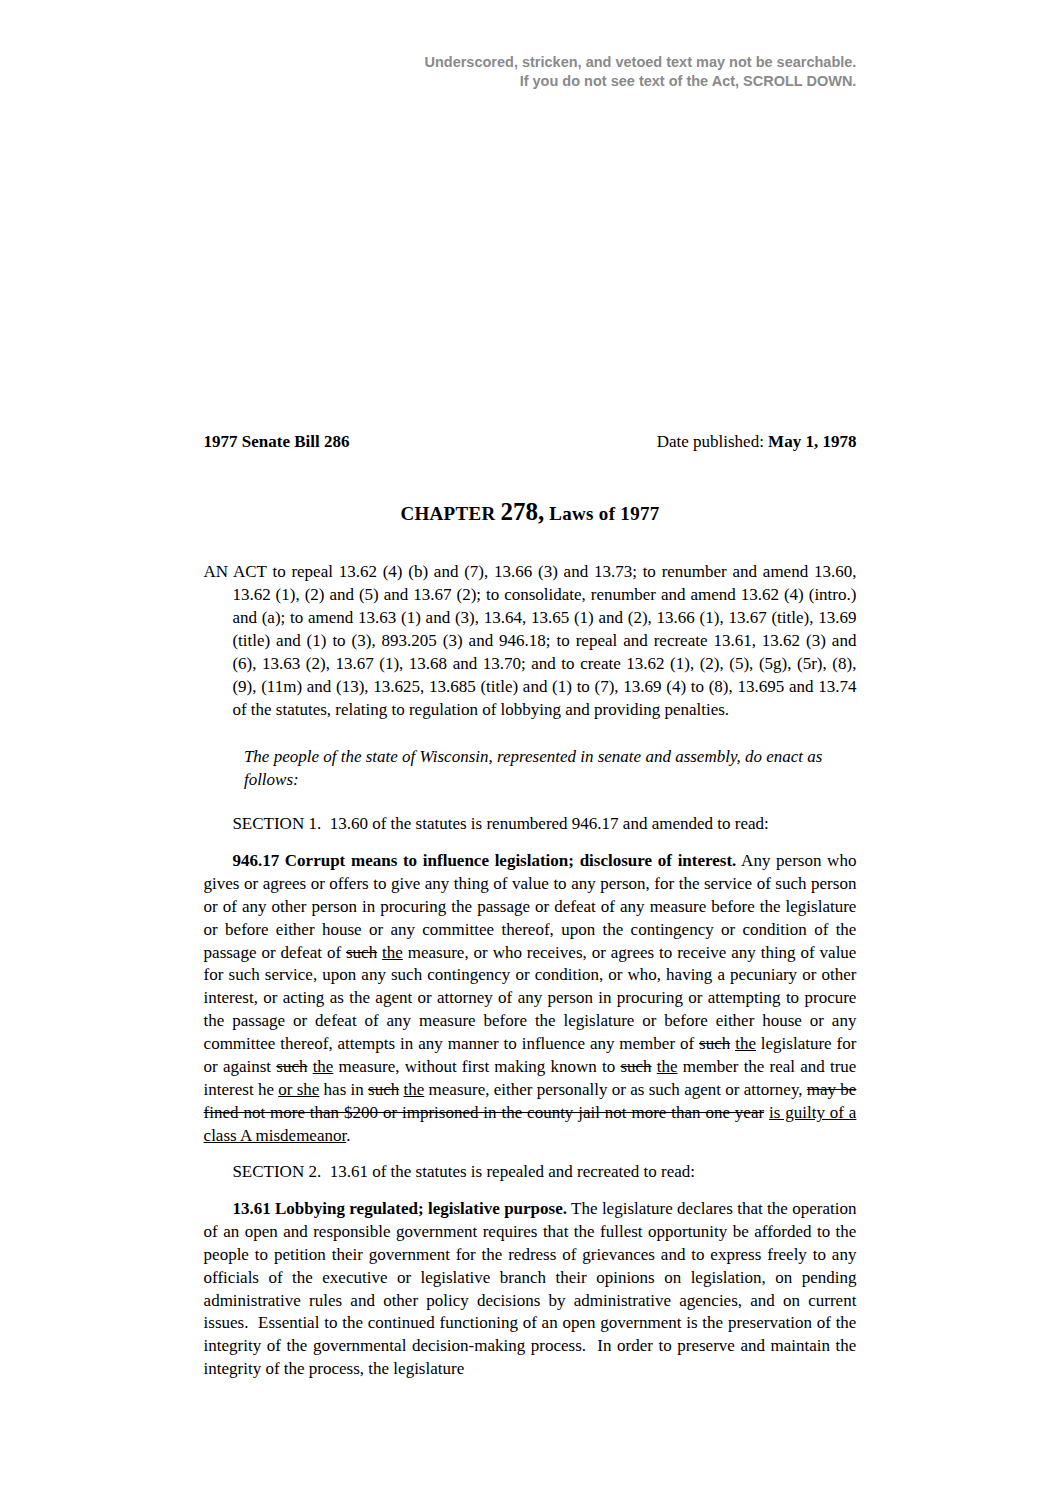Underscored, stricken, and vetoed text may not be searchable.
If you do not see text of the Act, SCROLL DOWN.
1977 Senate Bill 286 Date published: May 1, 1978
CHAPTER 278, Laws of 1977
AN ACT to repeal 13.62 (4) (b) and (7), 13.66 (3) and 13.73; to renumber and amend 13.60, 13.62 (1), (2) and (5) and 13.67 (2); to consolidate, renumber and amend 13.62 (4) (intro.) and (a); to amend 13.63 (1) and (3), 13.64, 13.65 (1) and (2), 13.66 (1), 13.67 (title), 13.69 (title) and (1) to (3), 893.205 (3) and 946.18; to repeal and recreate 13.61, 13.62 (3) and (6), 13.63 (2), 13.67 (1), 13.68 and 13.70; and to create 13.62 (1), (2), (5), (5g), (5r), (8), (9), (11m) and (13), 13.625, 13.685 (title) and (1) to (7), 13.69 (4) to (8), 13.695 and 13.74 of the statutes, relating to regulation of lobbying and providing penalties.
The people of the state of Wisconsin, represented in senate and assembly, do enact as follows:
SECTION 1. 13.60 of the statutes is renumbered 946.17 and amended to read:
946.17 Corrupt means to influence legislation; disclosure of interest. Any person who gives or agrees or offers to give any thing of value to any person, for the service of such person or of any other person in procuring the passage or defeat of any measure before the legislature or before either house or any committee thereof, upon the contingency or condition of the passage or defeat of such the measure, or who receives, or agrees to receive any thing of value for such service, upon any such contingency or condition, or who, having a pecuniary or other interest, or acting as the agent or attorney of any person in procuring or attempting to procure the passage or defeat of any measure before the legislature or before either house or any committee thereof, attempts in any manner to influence any member of such the legislature for or against such the measure, without first making known to such the member the real and true interest he or she has in such the measure, either personally or as such agent or attorney, may be fined not more than $200 or imprisoned in the county jail not more than one year is guilty of a class A misdemeanor.
SECTION 2. 13.61 of the statutes is repealed and recreated to read:
13.61 Lobbying regulated; legislative purpose. The legislature declares that the operation of an open and responsible government requires that the fullest opportunity be afforded to the people to petition their government for the redress of grievances and to express freely to any officials of the executive or legislative branch their opinions on legislation, on pending administrative rules and other policy decisions by administrative agencies, and on current issues. Essential to the continued functioning of an open government is the preservation of the integrity of the governmental decision-making process. In order to preserve and maintain the integrity of the process, the legislature